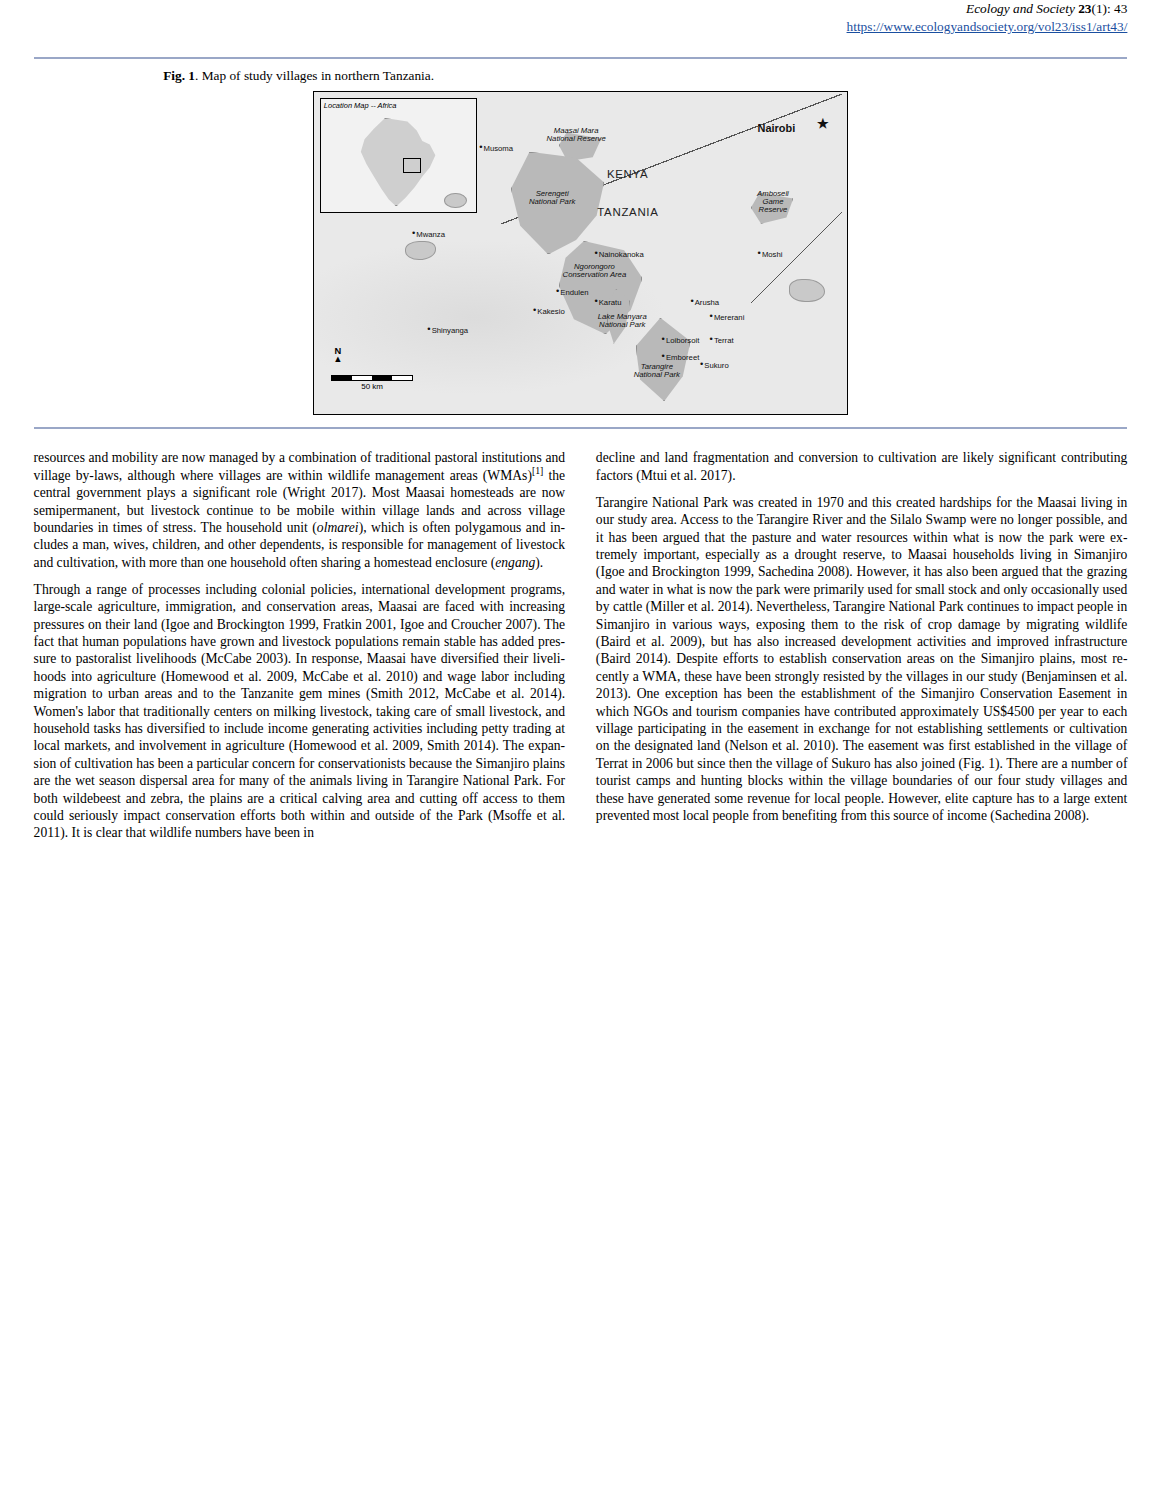Ecology and Society 23(1): 43
https://www.ecologyandsociety.org/vol23/iss1/art43/
Fig. 1. Map of study villages in northern Tanzania.
Location Map -- Africa
KENYA
TANZANIA
Maasai Mara
National Reserve
Serengeti
National Park
Ngorongoro
Conservation Area
Lake Manyara
National Park
Tarangire
National Park
Amboseli
Game Reserve
Nairobi★
Musoma
Mwanza
Shinyanga
Nainokanoka
Endulen
Kakesio
Karatu
Moshi
Arusha
Mererani
Loiborsoit
Terrat
Emboreet
Sukuro
N
▲
50 km
resources and mobility are now managed by a combination of traditional pastoral institutions and village by-laws, although where villages are within wildlife management areas (WMAs)[1] the central government plays a significant role (Wright 2017). Most Maasai homesteads are now semipermanent, but livestock continue to be mobile within village lands and across village boundaries in times of stress. The household unit (olmarei), which is often polygamous and includes a man, wives, children, and other dependents, is responsible for management of livestock and cultivation, with more than one household often sharing a homestead enclosure (engang).
Through a range of processes including colonial policies, international development programs, large-scale agriculture, immigration, and conservation areas, Maasai are faced with increasing pressures on their land (Igoe and Brockington 1999, Fratkin 2001, Igoe and Croucher 2007). The fact that human populations have grown and livestock populations remain stable has added pressure to pastoralist livelihoods (McCabe 2003). In response, Maasai have diversified their livelihoods into agriculture (Homewood et al. 2009, McCabe et al. 2010) and wage labor including migration to urban areas and to the Tanzanite gem mines (Smith 2012, McCabe et al. 2014). Women's labor that traditionally centers on milking livestock, taking care of small livestock, and household tasks has diversified to include income generating activities including petty trading at local markets, and involvement in agriculture (Homewood et al. 2009, Smith 2014). The expansion of cultivation has been a particular concern for conservationists because the Simanjiro plains are the wet season dispersal area for many of the animals living in Tarangire National Park. For both wildebeest and zebra, the plains are a critical calving area and cutting off access to them could seriously impact conservation efforts both within and outside of the Park (Msoffe et al. 2011). It is clear that wildlife numbers have been in
decline and land fragmentation and conversion to cultivation are likely significant contributing factors (Mtui et al. 2017).
Tarangire National Park was created in 1970 and this created hardships for the Maasai living in our study area. Access to the Tarangire River and the Silalo Swamp were no longer possible, and it has been argued that the pasture and water resources within what is now the park were extremely important, especially as a drought reserve, to Maasai households living in Simanjiro (Igoe and Brockington 1999, Sachedina 2008). However, it has also been argued that the grazing and water in what is now the park were primarily used for small stock and only occasionally used by cattle (Miller et al. 2014). Nevertheless, Tarangire National Park continues to impact people in Simanjiro in various ways, exposing them to the risk of crop damage by migrating wildlife (Baird et al. 2009), but has also increased development activities and improved infrastructure (Baird 2014). Despite efforts to establish conservation areas on the Simanjiro plains, most recently a WMA, these have been strongly resisted by the villages in our study (Benjaminsen et al. 2013). One exception has been the establishment of the Simanjiro Conservation Easement in which NGOs and tourism companies have contributed approximately US$4500 per year to each village participating in the easement in exchange for not establishing settlements or cultivation on the designated land (Nelson et al. 2010). The easement was first established in the village of Terrat in 2006 but since then the village of Sukuro has also joined (Fig. 1). There are a number of tourist camps and hunting blocks within the village boundaries of our four study villages and these have generated some revenue for local people. However, elite capture has to a large extent prevented most local people from benefiting from this source of income (Sachedina 2008).